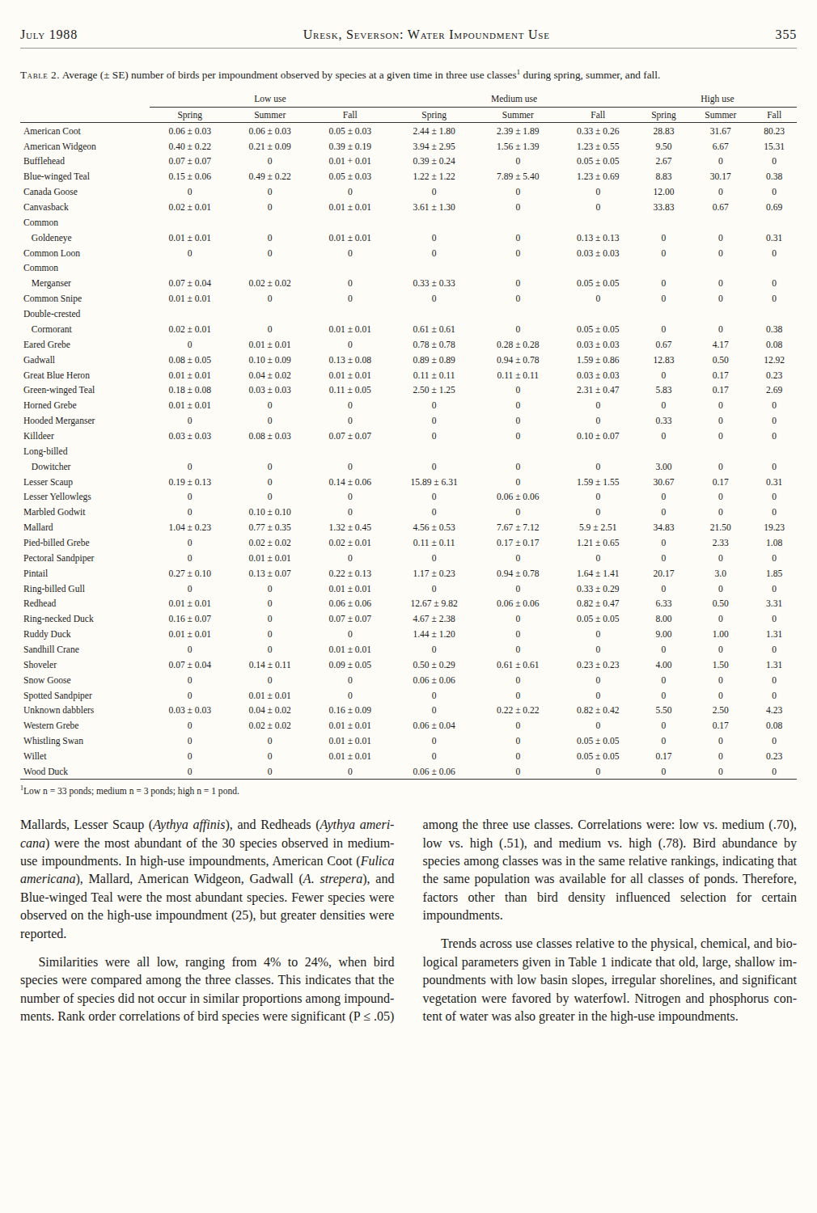July 1988 Uresk, Severson: Water Impoundment Use 355
Table 2. Average (± SE) number of birds per impoundment observed by species at a given time in three use classes 1 during spring, summer, and fall.
| | Low use | Medium use | High use |
| --- | --- | --- | --- |
| | Spring | Summer | Fall | Spring | Summer | Fall | Spring | Summer | Fall |
| American Coot | 0.06 ± 0.03 | 0.06 ± 0.03 | 0.05 ± 0.03 | 2.44 ± 1.80 | 2.39 ± 1.89 | 0.33 ± 0.26 | 28.83 | 31.67 | 80.23 |
| American Widgeon | 0.40 ± 0.22 | 0.21 ± 0.09 | 0.39 ± 0.19 | 3.94 ± 2.95 | 1.56 ± 1.39 | 1.23 ± 0.55 | 9.50 | 6.67 | 15.31 |
| Bufflehead | 0.07 ± 0.07 | 0 | 0.01 + 0.01 | 0.39 ± 0.24 | 0 | 0.05 ± 0.05 | 2.67 | 0 | 0 |
| Blue-winged Teal | 0.15 ± 0.06 | 0.49 ± 0.22 | 0.05 ± 0.03 | 1.22 ± 1.22 | 7.89 ± 5.40 | 1.23 ± 0.69 | 8.83 | 30.17 | 0.38 |
| Canada Goose | 0 | 0 | 0 | 0 | 0 | 0 | 12.00 | 0 | 0 |
| Canvasback | 0.02 ± 0.01 | 0 | 0.01 ± 0.01 | 3.61 ± 1.30 | 0 | 0 | 33.83 | 0.67 | 0.69 |
| Common | | | | | | | | | |
| Goldeneye | 0.01 ± 0.01 | 0 | 0.01 ± 0.01 | 0 | 0 | 0.13 ± 0.13 | 0 | 0 | 0.31 |
| Common Loon | 0 | 0 | 0 | 0 | 0 | 0.03 ± 0.03 | 0 | 0 | 0 |
| Common | | | | | | | | | |
| Merganser | 0.07 ± 0.04 | 0.02 ± 0.02 | 0 | 0.33 ± 0.33 | 0 | 0.05 ± 0.05 | 0 | 0 | 0 |
| Common Snipe | 0.01 ± 0.01 | 0 | 0 | 0 | 0 | 0 | 0 | 0 | 0 |
| Double-crested | | | | | | | | | |
| Cormorant | 0.02 ± 0.01 | 0 | 0.01 ± 0.01 | 0.61 ± 0.61 | 0 | 0.05 ± 0.05 | 0 | 0 | 0.38 |
| Eared Grebe | 0 | 0.01 ± 0.01 | 0 | 0.78 ± 0.78 | 0.28 ± 0.28 | 0.03 ± 0.03 | 0.67 | 4.17 | 0.08 |
| Gadwall | 0.08 ± 0.05 | 0.10 ± 0.09 | 0.13 ± 0.08 | 0.89 ± 0.89 | 0.94 ± 0.78 | 1.59 ± 0.86 | 12.83 | 0.50 | 12.92 |
| Great Blue Heron | 0.01 ± 0.01 | 0.04 ± 0.02 | 0.01 ± 0.01 | 0.11 ± 0.11 | 0.11 ± 0.11 | 0.03 ± 0.03 | 0 | 0.17 | 0.23 |
| Green-winged Teal | 0.18 ± 0.08 | 0.03 ± 0.03 | 0.11 ± 0.05 | 2.50 ± 1.25 | 0 | 2.31 ± 0.47 | 5.83 | 0.17 | 2.69 |
| Horned Grebe | 0.01 ± 0.01 | 0 | 0 | 0 | 0 | 0 | 0 | 0 | 0 |
| Hooded Merganser | 0 | 0 | 0 | 0 | 0 | 0 | 0.33 | 0 | 0 |
| Killdeer | 0.03 ± 0.03 | 0.08 ± 0.03 | 0.07 ± 0.07 | 0 | 0 | 0.10 ± 0.07 | 0 | 0 | 0 |
| Long-billed | | | | | | | | | |
| Dowitcher | 0 | 0 | 0 | 0 | 0 | 0 | 3.00 | 0 | 0 |
| Lesser Scaup | 0.19 ± 0.13 | 0 | 0.14 ± 0.06 | 15.89 ± 6.31 | 0 | 1.59 ± 1.55 | 30.67 | 0.17 | 0.31 |
| Lesser Yellowlegs | 0 | 0 | 0 | 0 | 0.06 ± 0.06 | 0 | 0 | 0 | 0 |
| Marbled Godwit | 0 | 0.10 ± 0.10 | 0 | 0 | 0 | 0 | 0 | 0 | 0 |
| Mallard | 1.04 ± 0.23 | 0.77 ± 0.35 | 1.32 ± 0.45 | 4.56 ± 0.53 | 7.67 ± 7.12 | 5.9 ± 2.51 | 34.83 | 21.50 | 19.23 |
| Pied-billed Grebe | 0 | 0.02 ± 0.02 | 0.02 ± 0.01 | 0.11 ± 0.11 | 0.17 ± 0.17 | 1.21 ± 0.65 | 0 | 2.33 | 1.08 |
| Pectoral Sandpiper | 0 | 0.01 ± 0.01 | 0 | 0 | 0 | 0 | 0 | 0 | 0 |
| Pintail | 0.27 ± 0.10 | 0.13 ± 0.07 | 0.22 ± 0.13 | 1.17 ± 0.23 | 0.94 ± 0.78 | 1.64 ± 1.41 | 20.17 | 3.0 | 1.85 |
| Ring-billed Gull | 0 | 0 | 0.01 ± 0.01 | 0 | 0 | 0.33 ± 0.29 | 0 | 0 | 0 |
| Redhead | 0.01 ± 0.01 | 0 | 0.06 ± 0.06 | 12.67 ± 9.82 | 0.06 ± 0.06 | 0.82 ± 0.47 | 6.33 | 0.50 | 3.31 |
| Ring-necked Duck | 0.16 ± 0.07 | 0 | 0.07 ± 0.07 | 4.67 ± 2.38 | 0 | 0.05 ± 0.05 | 8.00 | 0 | 0 |
| Ruddy Duck | 0.01 ± 0.01 | 0 | 0 | 1.44 ± 1.20 | 0 | 0 | 9.00 | 1.00 | 1.31 |
| Sandhill Crane | 0 | 0 | 0.01 ± 0.01 | 0 | 0 | 0 | 0 | 0 | 0 |
| Shoveler | 0.07 ± 0.04 | 0.14 ± 0.11 | 0.09 ± 0.05 | 0.50 ± 0.29 | 0.61 ± 0.61 | 0.23 ± 0.23 | 4.00 | 1.50 | 1.31 |
| Snow Goose | 0 | 0 | 0 | 0.06 ± 0.06 | 0 | 0 | 0 | 0 | 0 |
| Spotted Sandpiper | 0 | 0.01 ± 0.01 | 0 | 0 | 0 | 0 | 0 | 0 | 0 |
| Unknown dabblers | 0.03 ± 0.03 | 0.04 ± 0.02 | 0.16 ± 0.09 | 0 | 0.22 ± 0.22 | 0.82 ± 0.42 | 5.50 | 2.50 | 4.23 |
| Western Grebe | 0 | 0.02 ± 0.02 | 0.01 ± 0.01 | 0.06 ± 0.04 | 0 | 0 | 0 | 0.17 | 0.08 |
| Whistling Swan | 0 | 0 | 0.01 ± 0.01 | 0 | 0 | 0.05 ± 0.05 | 0 | 0 | 0 |
| Willet | 0 | 0 | 0.01 ± 0.01 | 0 | 0 | 0.05 ± 0.05 | 0.17 | 0 | 0.23 |
| Wood Duck | 0 | 0 | 0 | 0.06 ± 0.06 | 0 | 0 | 0 | 0 | 0 |
1Low n = 33 ponds; medium n = 3 ponds; high n = 1 pond.
Mallards, Lesser Scaup (Aythya affinis), and Redheads (Aythya americana) were the most abundant of the 30 species observed in medium-use impoundments. In high-use impoundments, American Coot (Fulica americana), Mallard, American Widgeon, Gadwall (A. strepera), and Blue-winged Teal were the most abundant species. Fewer species were observed on the high-use impoundment (25), but greater densities were reported.
Similarities were all low, ranging from 4% to 24%, when bird species were compared among the three classes. This indicates that the number of species did not occur in similar proportions among impoundments. Rank order correlations of bird species were significant (P ≤ .05) among the three use classes. Correlations were: low vs. medium (.70), low vs. high (.51), and medium vs. high (.78). Bird abundance by species among classes was in the same relative rankings, indicating that the same population was available for all classes of ponds. Therefore, factors other than bird density influenced selection for certain impoundments.
Trends across use classes relative to the physical, chemical, and biological parameters given in Table 1 indicate that old, large, shallow impoundments with low basin slopes, irregular shorelines, and significant vegetation were favored by waterfowl. Nitrogen and phosphorus content of water was also greater in the high-use impoundments.